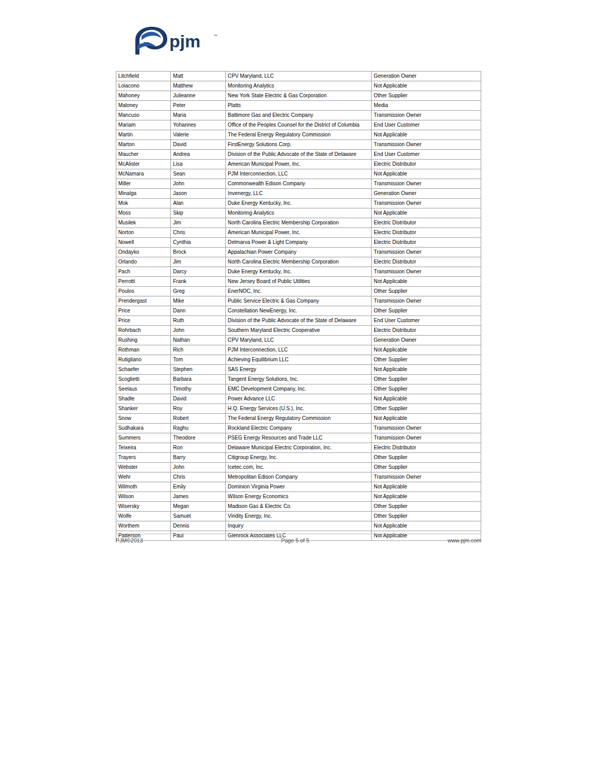pjm ™
| Litchfield | Matt | CPV Maryland, LLC | Generation Owner |
| Loiacono | Matthew | Monitoring Analytics | Not Applicable |
| Mahoney | Julieanne | New York State Electric & Gas Corporation | Other Supplier |
| Maloney | Peter | Platts | Media |
| Mancuso | Maria | Baltimore Gas and Electric Company | Transmission Owner |
| Mariam | Yohannes | Office of the Peoples Counsel for the District of Columbia | End User Customer |
| Martin | Valerie | The Federal Energy Regulatory Commission | Not Applicable |
| Marton | David | FirstEnergy Solutions Corp. | Transmission Owner |
| Maucher | Andrea | Division of the Public Advocate of the State of Delaware | End User Customer |
| McAlister | Lisa | American Municipal Power, Inc. | Electric Distributor |
| McNamara | Sean | PJM Interconnection, LLC | Not Applicable |
| Miller | John | Commonwealth Edison Company | Transmission Owner |
| Minalga | Jason | Invenergy, LLC | Generation Owner |
| Mok | Alan | Duke Energy Kentucky, Inc. | Transmission Owner |
| Moss | Skip | Monitoring Analytics | Not Applicable |
| Musilek | Jim | North Carolina Electric Membership Corporation | Electric Distributor |
| Norton | Chris | American Municipal Power, Inc. | Electric Distributor |
| Nowell | Cynthia | Delmarva Power & Light Company | Electric Distributor |
| Ondayko | Brock | Appalachian Power Company | Transmission Owner |
| Orlando | Jim | North Carolina Electric Membership Corporation | Electric Distributor |
| Pach | Darcy | Duke Energy Kentucky, Inc. | Transmission Owner |
| Perrotti | Frank | New Jersey Board of Public Utilities | Not Applicable |
| Poulos | Greg | EnerNOC, Inc. | Other Supplier |
| Prendergast | Mike | Public Service Electric & Gas Company | Transmission Owner |
| Price | Dann | Constellation NewEnergy, Inc. | Other Supplier |
| Price | Ruth | Division of the Public Advocate of the State of Delaware | End User Customer |
| Rohrbach | John | Southern Maryland Electric Cooperative | Electric Distributor |
| Rushing | Nathan | CPV Maryland, LLC | Generation Owner |
| Rothman | Rich | PJM Interconnection, LLC | Not Applicable |
| Rutigliano | Tom | Achieving Equilibrium LLC | Other Supplier |
| Schaefer | Stephen | SAS Energy | Not Applicable |
| Scoglietti | Barbara | Tangent Energy Solutions, Inc. | Other Supplier |
| Seelaus | Timothy | EMC Development Company, Inc. | Other Supplier |
| Shadle | David | Power Advance LLC | Not Applicable |
| Shanker | Roy | H.Q. Energy Services (U.S.), Inc. | Other Supplier |
| Snow | Robert | The Federal Energy Regulatory Commission | Not Applicable |
| Sudhakara | Raghu | Rockland Electric Company | Transmission Owner |
| Summers | Theodore | PSEG Energy Resources and Trade LLC | Transmission Owner |
| Teixeira | Ron | Delaware Municipal Electric Corporation, Inc. | Electric Distributor |
| Trayers | Barry | Citigroup Energy, Inc. | Other Supplier |
| Webster | John | Icetec.com, Inc. | Other Supplier |
| Wehr | Chris | Metropolitan Edison Company | Transmission Owner |
| Wilmoth | Emily | Dominion Virginia Power | Not Applicable |
| Wilson | James | Wilson Energy Economics | Not Applicable |
| Wisersky | Megan | Madison Gas & Electric Co. | Other Supplier |
| Wolfe | Samuel | Viridity Energy, Inc. | Other Supplier |
| Worthem | Dennis | Inquiry | Not Applicable |
| Patterson | Paul | Glenrock Associates LLC | Not Applicable |
PJM©2013 Page 5 of 5 www.pjm.com